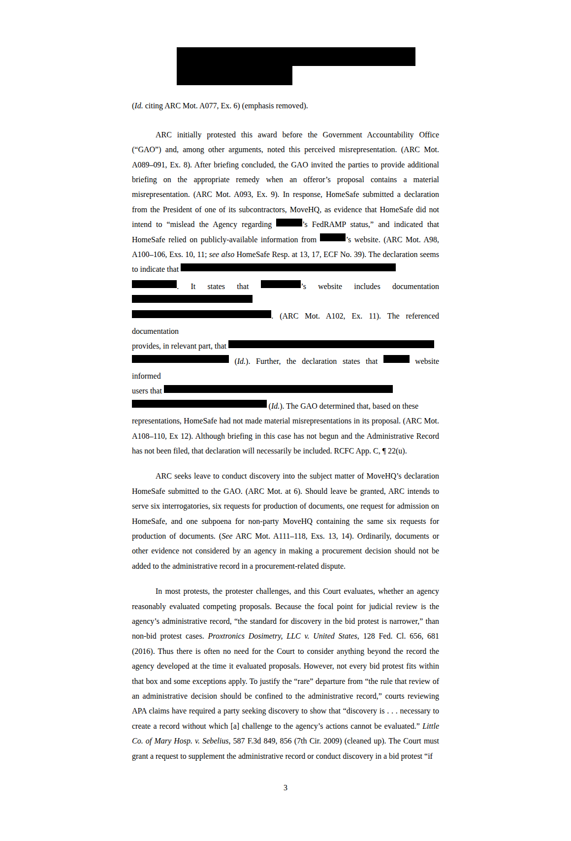(Id. citing ARC Mot. A077, Ex. 6) (emphasis removed).
ARC initially protested this award before the Government Accountability Office (“GAO”) and, among other arguments, noted this perceived misrepresentation. (ARC Mot. A089–091, Ex. 8). After briefing concluded, the GAO invited the parties to provide additional briefing on the appropriate remedy when an offeror’s proposal contains a material misrepresentation. (ARC Mot. A093, Ex. 9). In response, HomeSafe submitted a declaration from the President of one of its subcontractors, MoveHQ, as evidence that HomeSafe did not intend to “mislead the Agency regarding ’s FedRAMP status,” and indicated that HomeSafe relied on publicly-available information from ’s website. (ARC Mot. A98, A100–106, Exs. 10, 11; see also HomeSafe Resp. at 13, 17, ECF No. 39). The declaration seems to indicate that
. It states that ’s website includes documentation
. (ARC Mot. A102, Ex. 11). The referenced documentation
provides, in relevant part, that
(Id.). Further, the declaration states that website informed
users that
(Id.). The GAO determined that, based on these
representations, HomeSafe had not made material misrepresentations in its proposal. (ARC Mot. A108–110, Ex 12). Although briefing in this case has not begun and the Administrative Record has not been filed, that declaration will necessarily be included. RCFC App. C, ¶ 22(u).
ARC seeks leave to conduct discovery into the subject matter of MoveHQ’s declaration HomeSafe submitted to the GAO. (ARC Mot. at 6). Should leave be granted, ARC intends to serve six interrogatories, six requests for production of documents, one request for admission on HomeSafe, and one subpoena for non-party MoveHQ containing the same six requests for production of documents. (See ARC Mot. A111–118, Exs. 13, 14). Ordinarily, documents or other evidence not considered by an agency in making a procurement decision should not be added to the administrative record in a procurement-related dispute.
In most protests, the protester challenges, and this Court evaluates, whether an agency reasonably evaluated competing proposals. Because the focal point for judicial review is the agency’s administrative record, “the standard for discovery in the bid protest is narrower,” than non-bid protest cases. Proxtronics Dosimetry, LLC v. United States, 128 Fed. Cl. 656, 681 (2016). Thus there is often no need for the Court to consider anything beyond the record the agency developed at the time it evaluated proposals. However, not every bid protest fits within that box and some exceptions apply. To justify the “rare” departure from “the rule that review of an administrative decision should be confined to the administrative record,” courts reviewing APA claims have required a party seeking discovery to show that “discovery is . . . necessary to create a record without which [a] challenge to the agency’s actions cannot be evaluated.” Little Co. of Mary Hosp. v. Sebelius, 587 F.3d 849, 856 (7th Cir. 2009) (cleaned up). The Court must grant a request to supplement the administrative record or conduct discovery in a bid protest “if
3